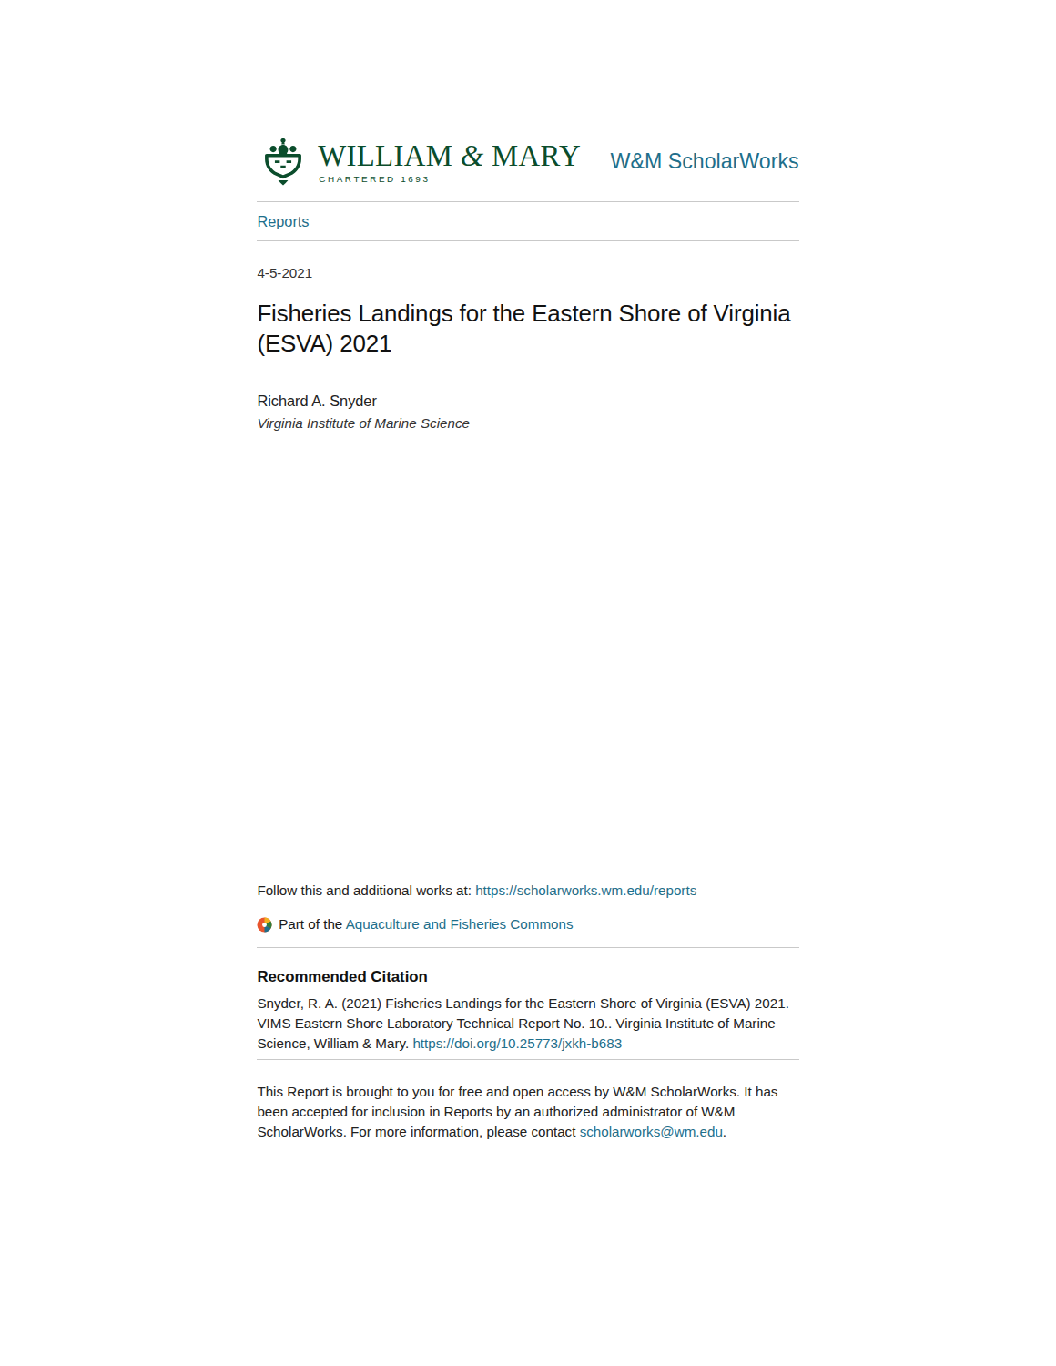WILLIAM & MARY
CHARTERED 1693
W&M ScholarWorks
Reports
4-5-2021
Fisheries Landings for the Eastern Shore of Virginia (ESVA) 2021
Richard A. Snyder
Virginia Institute of Marine Science
Follow this and additional works at: https://scholarworks.wm.edu/reports
Part of the Aquaculture and Fisheries Commons
Recommended Citation
Snyder, R. A. (2021) Fisheries Landings for the Eastern Shore of Virginia (ESVA) 2021. VIMS Eastern Shore Laboratory Technical Report No. 10.. Virginia Institute of Marine Science, William & Mary. https://doi.org/10.25773/jxkh-b683
This Report is brought to you for free and open access by W&M ScholarWorks. It has been accepted for inclusion in Reports by an authorized administrator of W&M ScholarWorks. For more information, please contact scholarworks@wm.edu.